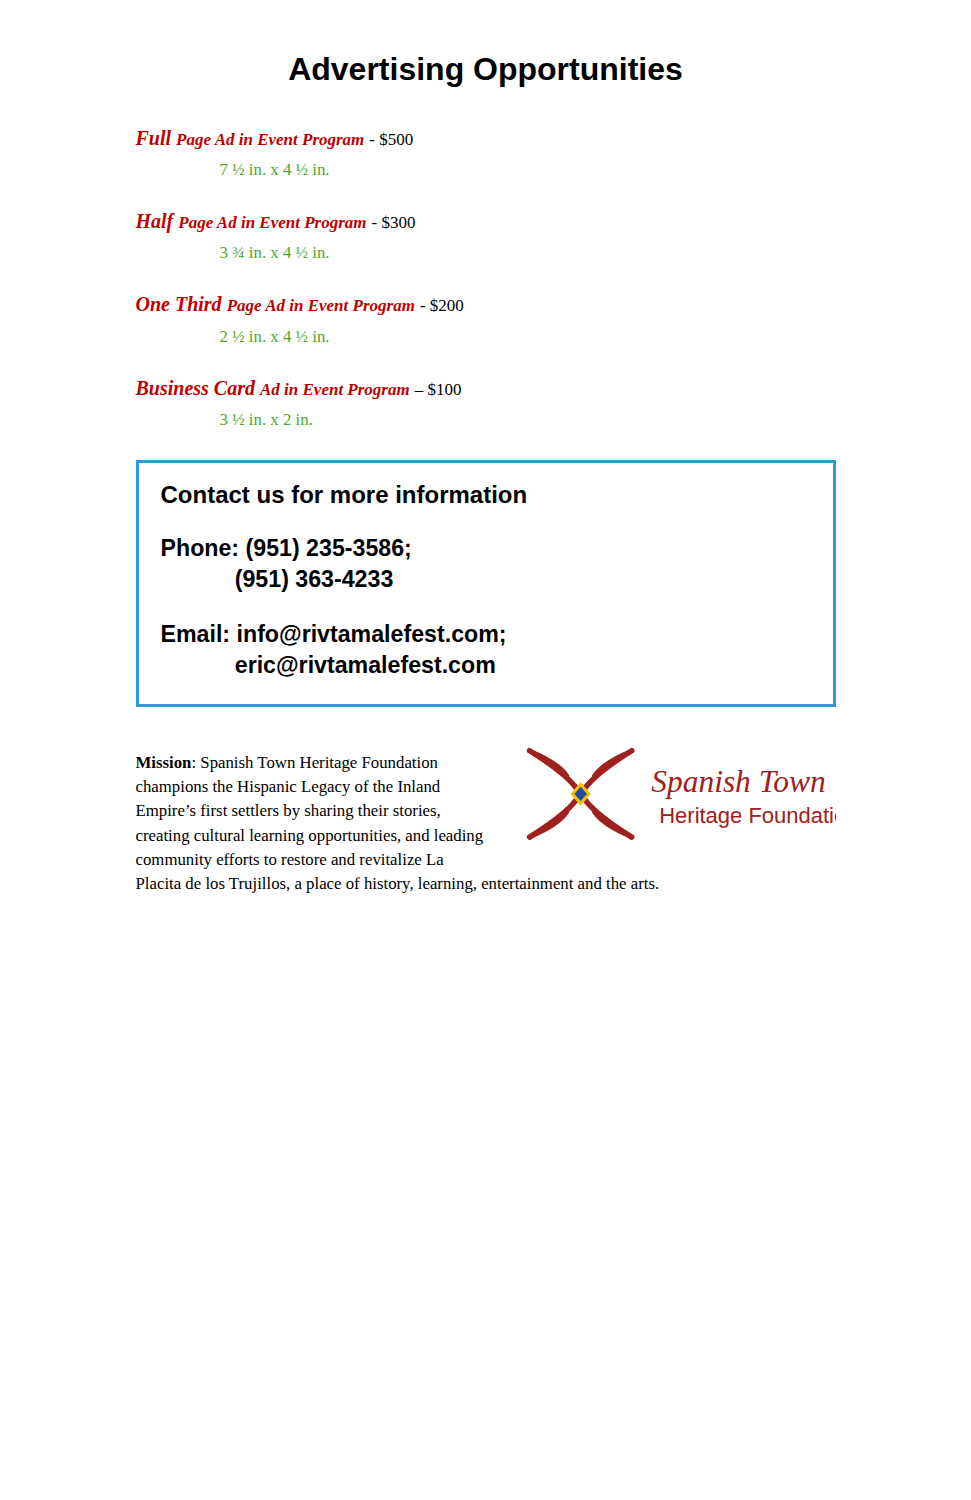Advertising Opportunities
Full Page Ad in Event Program - $500
7 ½ in. x 4 ½ in.
Half Page Ad in Event Program - $300
3 ¾ in. x 4 ½ in.
One Third Page Ad in Event Program - $200
2 ½ in. x 4 ½ in.
Business Card Ad in Event Program – $100
3 ½ in. x 2 in.
Contact us for more information
Phone: (951) 235-3586;(951) 363-4233
Email: info@rivtamalefest.com;eric@rivtamalefest.com
Spanish Town Heritage Foundation
Mission: Spanish Town Heritage Foundation champions the Hispanic Legacy of the Inland Empire’s first settlers by sharing their stories, creating cultural learning opportunities, and leading community efforts to restore and revitalize La Placita de los Trujillos, a place of history, learning, entertainment and the arts.